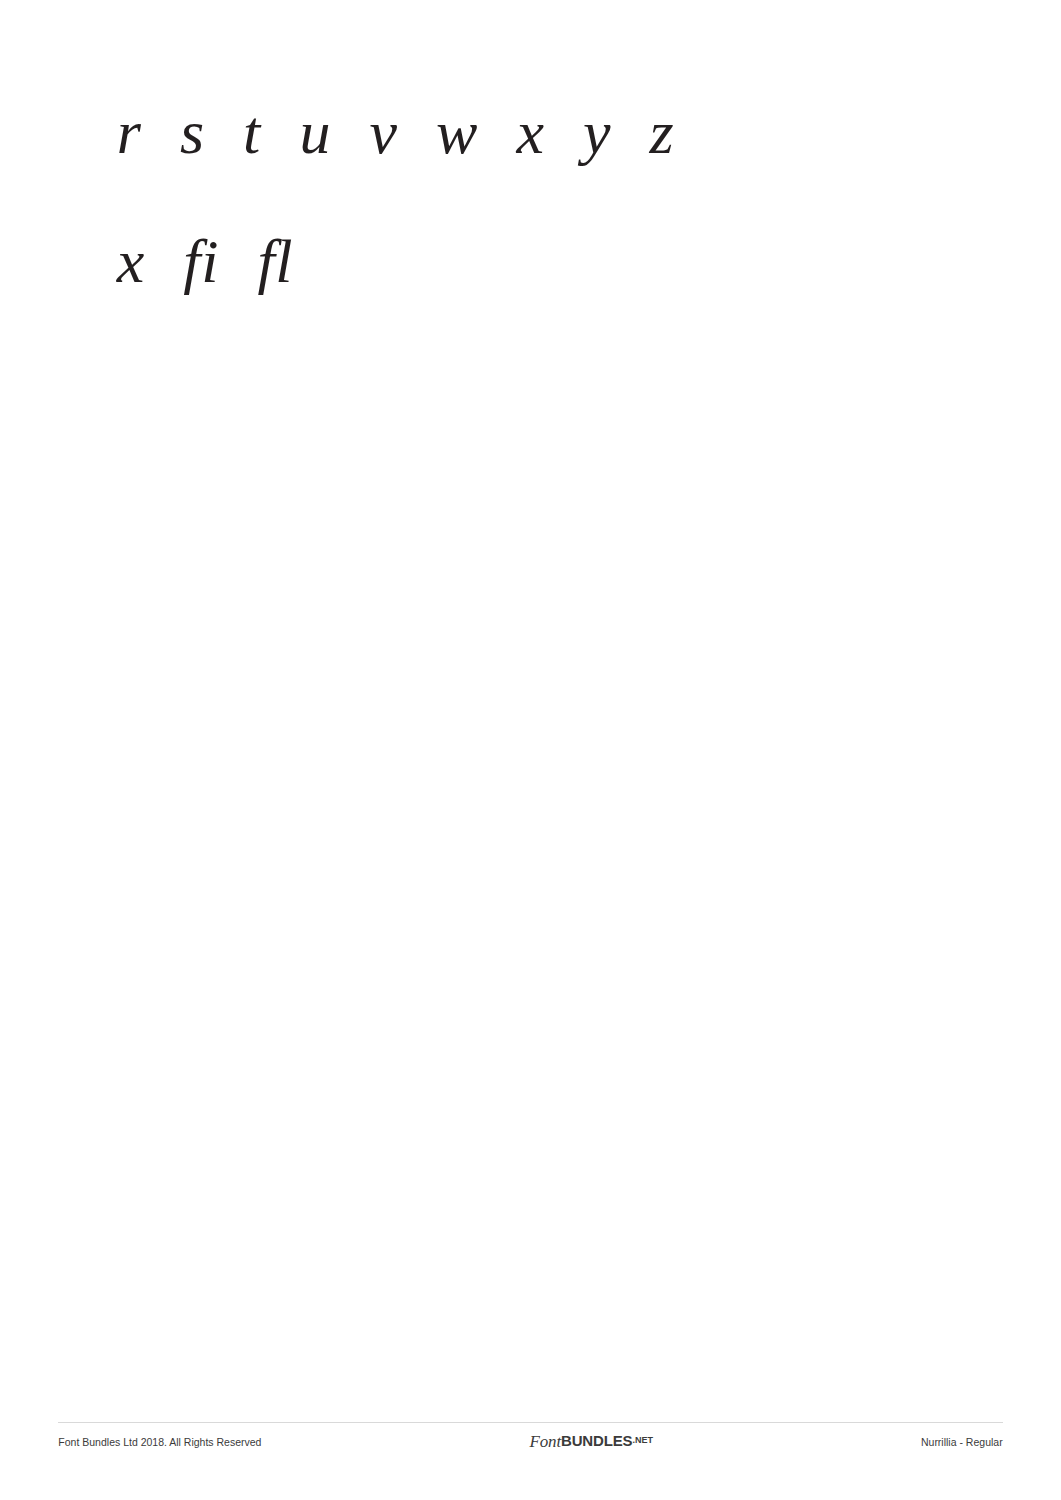r s t u v w x y z
x fi fl
Font Bundles Ltd 2018. All Rights Reserved
Font BUNDLES.NET
Nurrillia - Regular